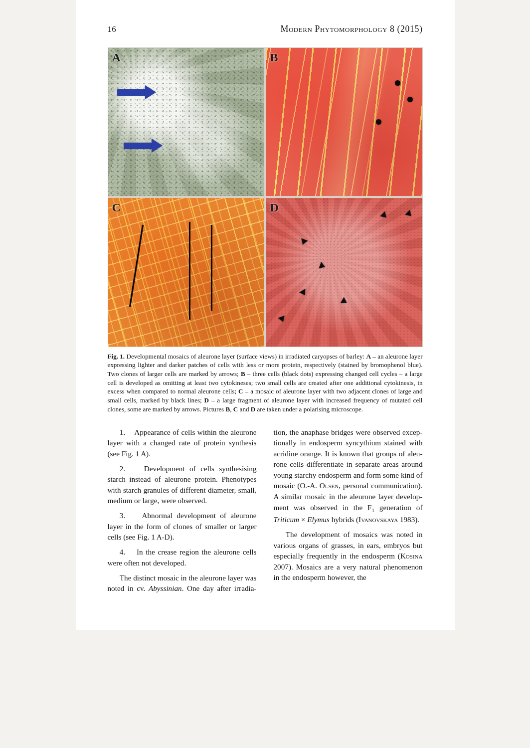16
Modern Phytomorphology 8 (2015)
A
B
C
D
Fig. 1. Developmental mosaics of aleurone layer (surface views) in irradiated caryopses of barley: A – an aleurone layer expressing lighter and darker patches of cells with less or more protein, respectively (stained by bromophenol blue). Two clones of larger cells are marked by arrows; B – three cells (black dots) expressing changed cell cycles – a large cell is developed as omitting at least two cytokineses; two small cells are created after one additional cytokinesis, in excess when compared to normal aleurone cells; C – a mosaic of aleurone layer with two adjacent clones of large and small cells, marked by black lines; D – a large fragment of aleurone layer with increased frequency of mutated cell clones, some are marked by arrows. Pictures B, C and D are taken under a polarising microscope.
1. Appearance of cells within the aleurone layer with a changed rate of protein synthesis (see Fig. 1 A).
2. Development of cells synthesising starch instead of aleurone protein. Phenotypes with starch granules of different diameter, small, medium or large, were observed.
3. Abnormal development of aleurone layer in the form of clones of smaller or larger cells (see Fig. 1 A-D).
4. In the crease region the aleurone cells were often not developed.
The distinct mosaic in the aleurone layer was noted in cv. Abyssinian. One day after irradiation, the anaphase bridges were observed exceptionally in endosperm syncythium stained with acridine orange. It is known that groups of aleurone cells differentiate in separate areas around young starchy endosperm and form some kind of mosaic (O.-A. Olsen, personal communication). A similar mosaic in the aleurone layer development was observed in the F1 generation of Triticum × Elymus hybrids (Ivanovskaya 1983).
The development of mosaics was noted in various organs of grasses, in ears, embryos but especially frequently in the endosperm (Kosina 2007). Mosaics are a very natural phenomenon in the endosperm however, the